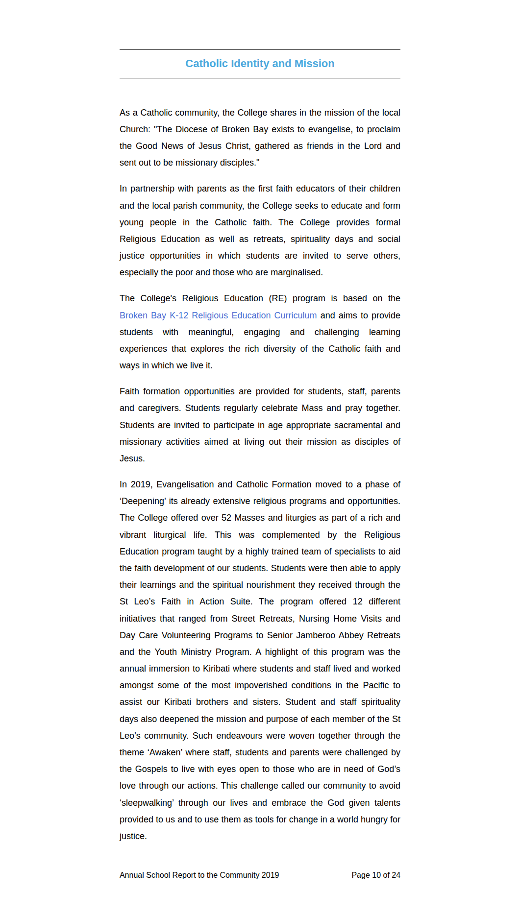Catholic Identity and Mission
As a Catholic community, the College shares in the mission of the local Church: "The Diocese of Broken Bay exists to evangelise, to proclaim the Good News of Jesus Christ, gathered as friends in the Lord and sent out to be missionary disciples."
In partnership with parents as the first faith educators of their children and the local parish community, the College seeks to educate and form young people in the Catholic faith. The College provides formal Religious Education as well as retreats, spirituality days and social justice opportunities in which students are invited to serve others, especially the poor and those who are marginalised.
The College's Religious Education (RE) program is based on the Broken Bay K-12 Religious Education Curriculum and aims to provide students with meaningful, engaging and challenging learning experiences that explores the rich diversity of the Catholic faith and ways in which we live it.
Faith formation opportunities are provided for students, staff, parents and caregivers. Students regularly celebrate Mass and pray together. Students are invited to participate in age appropriate sacramental and missionary activities aimed at living out their mission as disciples of Jesus.
In 2019, Evangelisation and Catholic Formation moved to a phase of ‘Deepening’ its already extensive religious programs and opportunities. The College offered over 52 Masses and liturgies as part of a rich and vibrant liturgical life. This was complemented by the Religious Education program taught by a highly trained team of specialists to aid the faith development of our students. Students were then able to apply their learnings and the spiritual nourishment they received through the St Leo’s Faith in Action Suite. The program offered 12 different initiatives that ranged from Street Retreats, Nursing Home Visits and Day Care Volunteering Programs to Senior Jamberoo Abbey Retreats and the Youth Ministry Program. A highlight of this program was the annual immersion to Kiribati where students and staff lived and worked amongst some of the most impoverished conditions in the Pacific to assist our Kiribati brothers and sisters. Student and staff spirituality days also deepened the mission and purpose of each member of the St Leo’s community. Such endeavours were woven together through the theme ‘Awaken’ where staff, students and parents were challenged by the Gospels to live with eyes open to those who are in need of God’s love through our actions. This challenge called our community to avoid ‘sleepwalking’ through our lives and embrace the God given talents provided to us and to use them as tools for change in a world hungry for justice.
Annual School Report to the Community 2019 Page 10 of 24